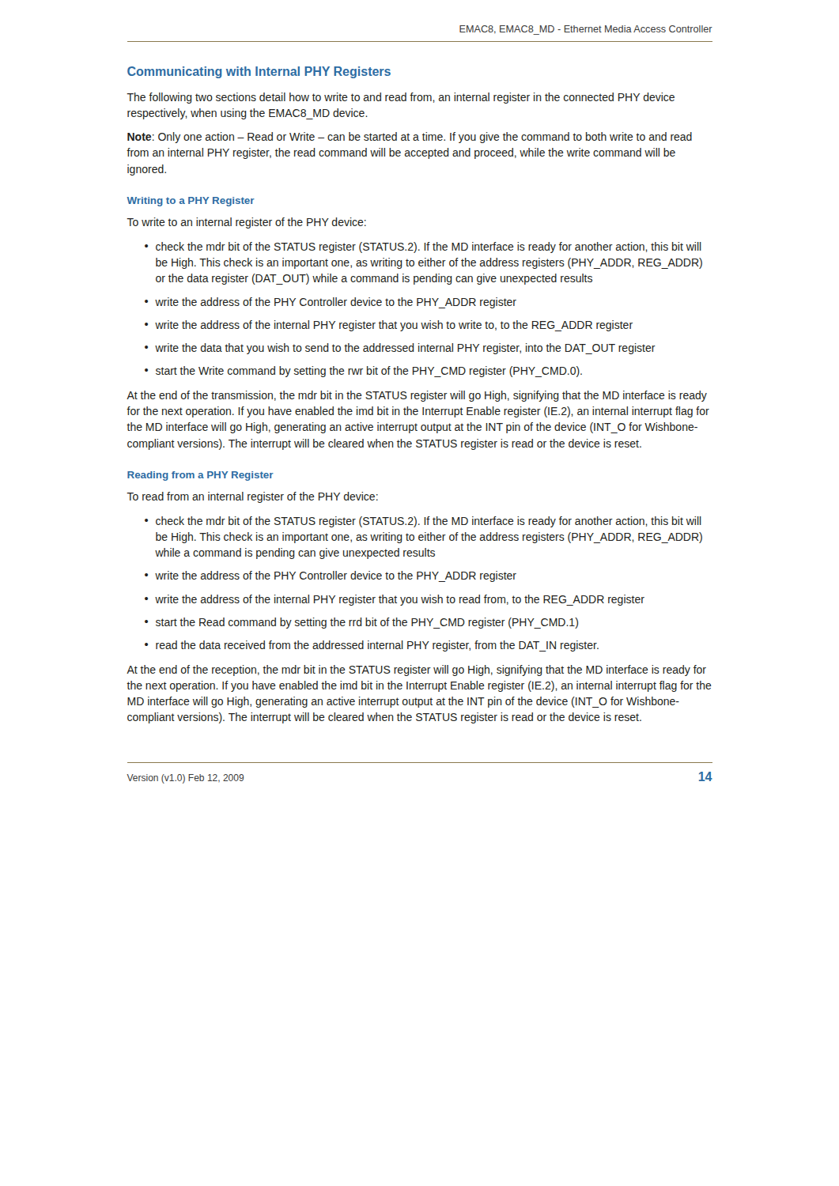EMAC8, EMAC8_MD - Ethernet Media Access Controller
Communicating with Internal PHY Registers
The following two sections detail how to write to and read from, an internal register in the connected PHY device respectively, when using the EMAC8_MD device.
Note: Only one action – Read or Write – can be started at a time. If you give the command to both write to and read from an internal PHY register, the read command will be accepted and proceed, while the write command will be ignored.
Writing to a PHY Register
To write to an internal register of the PHY device:
check the mdr bit of the STATUS register (STATUS.2). If the MD interface is ready for another action, this bit will be High. This check is an important one, as writing to either of the address registers (PHY_ADDR, REG_ADDR) or the data register (DAT_OUT) while a command is pending can give unexpected results
write the address of the PHY Controller device to the PHY_ADDR register
write the address of the internal PHY register that you wish to write to, to the REG_ADDR register
write the data that you wish to send to the addressed internal PHY register, into the DAT_OUT register
start the Write command by setting the rwr bit of the PHY_CMD register (PHY_CMD.0).
At the end of the transmission, the mdr bit in the STATUS register will go High, signifying that the MD interface is ready for the next operation. If you have enabled the imd bit in the Interrupt Enable register (IE.2), an internal interrupt flag for the MD interface will go High, generating an active interrupt output at the INT pin of the device (INT_O for Wishbone-compliant versions). The interrupt will be cleared when the STATUS register is read or the device is reset.
Reading from a PHY Register
To read from an internal register of the PHY device:
check the mdr bit of the STATUS register (STATUS.2). If the MD interface is ready for another action, this bit will be High. This check is an important one, as writing to either of the address registers (PHY_ADDR, REG_ADDR) while a command is pending can give unexpected results
write the address of the PHY Controller device to the PHY_ADDR register
write the address of the internal PHY register that you wish to read from, to the REG_ADDR register
start the Read command by setting the rrd bit of the PHY_CMD register (PHY_CMD.1)
read the data received from the addressed internal PHY register, from the DAT_IN register.
At the end of the reception, the mdr bit in the STATUS register will go High, signifying that the MD interface is ready for the next operation. If you have enabled the imd bit in the Interrupt Enable register (IE.2), an internal interrupt flag for the MD interface will go High, generating an active interrupt output at the INT pin of the device (INT_O for Wishbone-compliant versions). The interrupt will be cleared when the STATUS register is read or the device is reset.
Version (v1.0) Feb 12, 2009 14